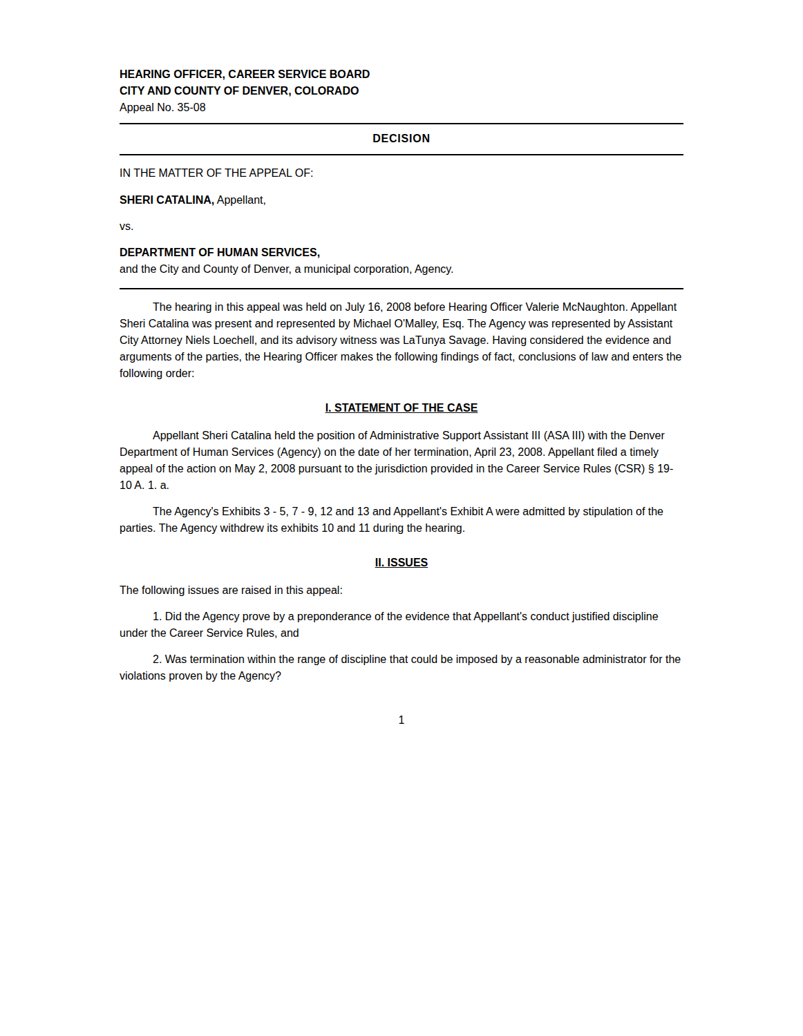HEARING OFFICER, CAREER SERVICE BOARD
CITY AND COUNTY OF DENVER, COLORADO
Appeal No. 35-08
DECISION
IN THE MATTER OF THE APPEAL OF:
SHERI CATALINA, Appellant,
vs.
DEPARTMENT OF HUMAN SERVICES,
and the City and County of Denver, a municipal corporation, Agency.
The hearing in this appeal was held on July 16, 2008 before Hearing Officer Valerie McNaughton. Appellant Sheri Catalina was present and represented by Michael O'Malley, Esq. The Agency was represented by Assistant City Attorney Niels Loechell, and its advisory witness was LaTunya Savage. Having considered the evidence and arguments of the parties, the Hearing Officer makes the following findings of fact, conclusions of law and enters the following order:
I. STATEMENT OF THE CASE
Appellant Sheri Catalina held the position of Administrative Support Assistant III (ASA III) with the Denver Department of Human Services (Agency) on the date of her termination, April 23, 2008. Appellant filed a timely appeal of the action on May 2, 2008 pursuant to the jurisdiction provided in the Career Service Rules (CSR) § 19-10 A. 1. a.
The Agency's Exhibits 3 - 5, 7 - 9, 12 and 13 and Appellant's Exhibit A were admitted by stipulation of the parties. The Agency withdrew its exhibits 10 and 11 during the hearing.
II. ISSUES
The following issues are raised in this appeal:
1. Did the Agency prove by a preponderance of the evidence that Appellant's conduct justified discipline under the Career Service Rules, and
2. Was termination within the range of discipline that could be imposed by a reasonable administrator for the violations proven by the Agency?
1